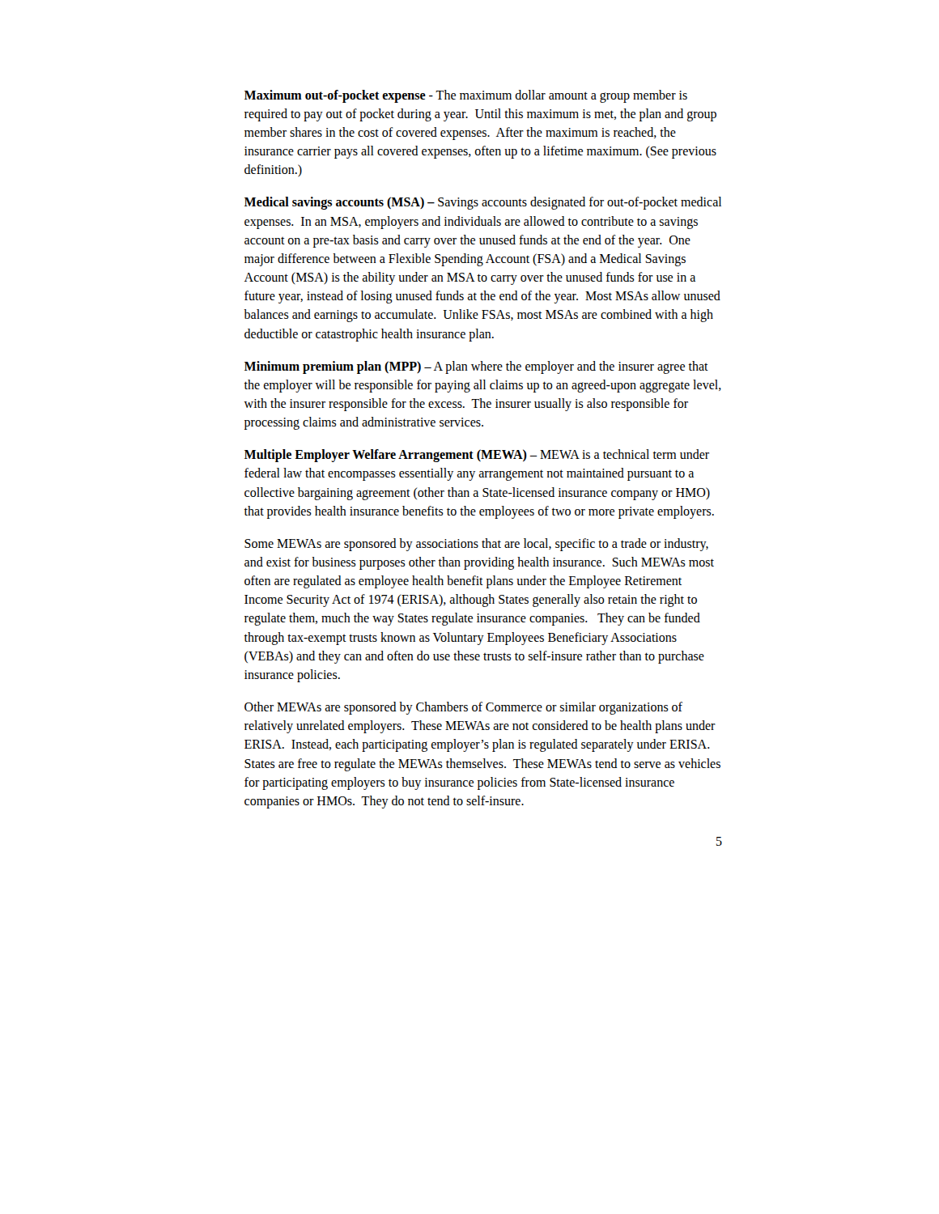Maximum out-of-pocket expense - The maximum dollar amount a group member is required to pay out of pocket during a year. Until this maximum is met, the plan and group member shares in the cost of covered expenses. After the maximum is reached, the insurance carrier pays all covered expenses, often up to a lifetime maximum. (See previous definition.)
Medical savings accounts (MSA) – Savings accounts designated for out-of-pocket medical expenses. In an MSA, employers and individuals are allowed to contribute to a savings account on a pre-tax basis and carry over the unused funds at the end of the year. One major difference between a Flexible Spending Account (FSA) and a Medical Savings Account (MSA) is the ability under an MSA to carry over the unused funds for use in a future year, instead of losing unused funds at the end of the year. Most MSAs allow unused balances and earnings to accumulate. Unlike FSAs, most MSAs are combined with a high deductible or catastrophic health insurance plan.
Minimum premium plan (MPP) – A plan where the employer and the insurer agree that the employer will be responsible for paying all claims up to an agreed-upon aggregate level, with the insurer responsible for the excess. The insurer usually is also responsible for processing claims and administrative services.
Multiple Employer Welfare Arrangement (MEWA) – MEWA is a technical term under federal law that encompasses essentially any arrangement not maintained pursuant to a collective bargaining agreement (other than a State-licensed insurance company or HMO) that provides health insurance benefits to the employees of two or more private employers.
Some MEWAs are sponsored by associations that are local, specific to a trade or industry, and exist for business purposes other than providing health insurance. Such MEWAs most often are regulated as employee health benefit plans under the Employee Retirement Income Security Act of 1974 (ERISA), although States generally also retain the right to regulate them, much the way States regulate insurance companies. They can be funded through tax-exempt trusts known as Voluntary Employees Beneficiary Associations (VEBAs) and they can and often do use these trusts to self-insure rather than to purchase insurance policies.
Other MEWAs are sponsored by Chambers of Commerce or similar organizations of relatively unrelated employers. These MEWAs are not considered to be health plans under ERISA. Instead, each participating employer’s plan is regulated separately under ERISA. States are free to regulate the MEWAs themselves. These MEWAs tend to serve as vehicles for participating employers to buy insurance policies from State-licensed insurance companies or HMOs. They do not tend to self-insure.
5